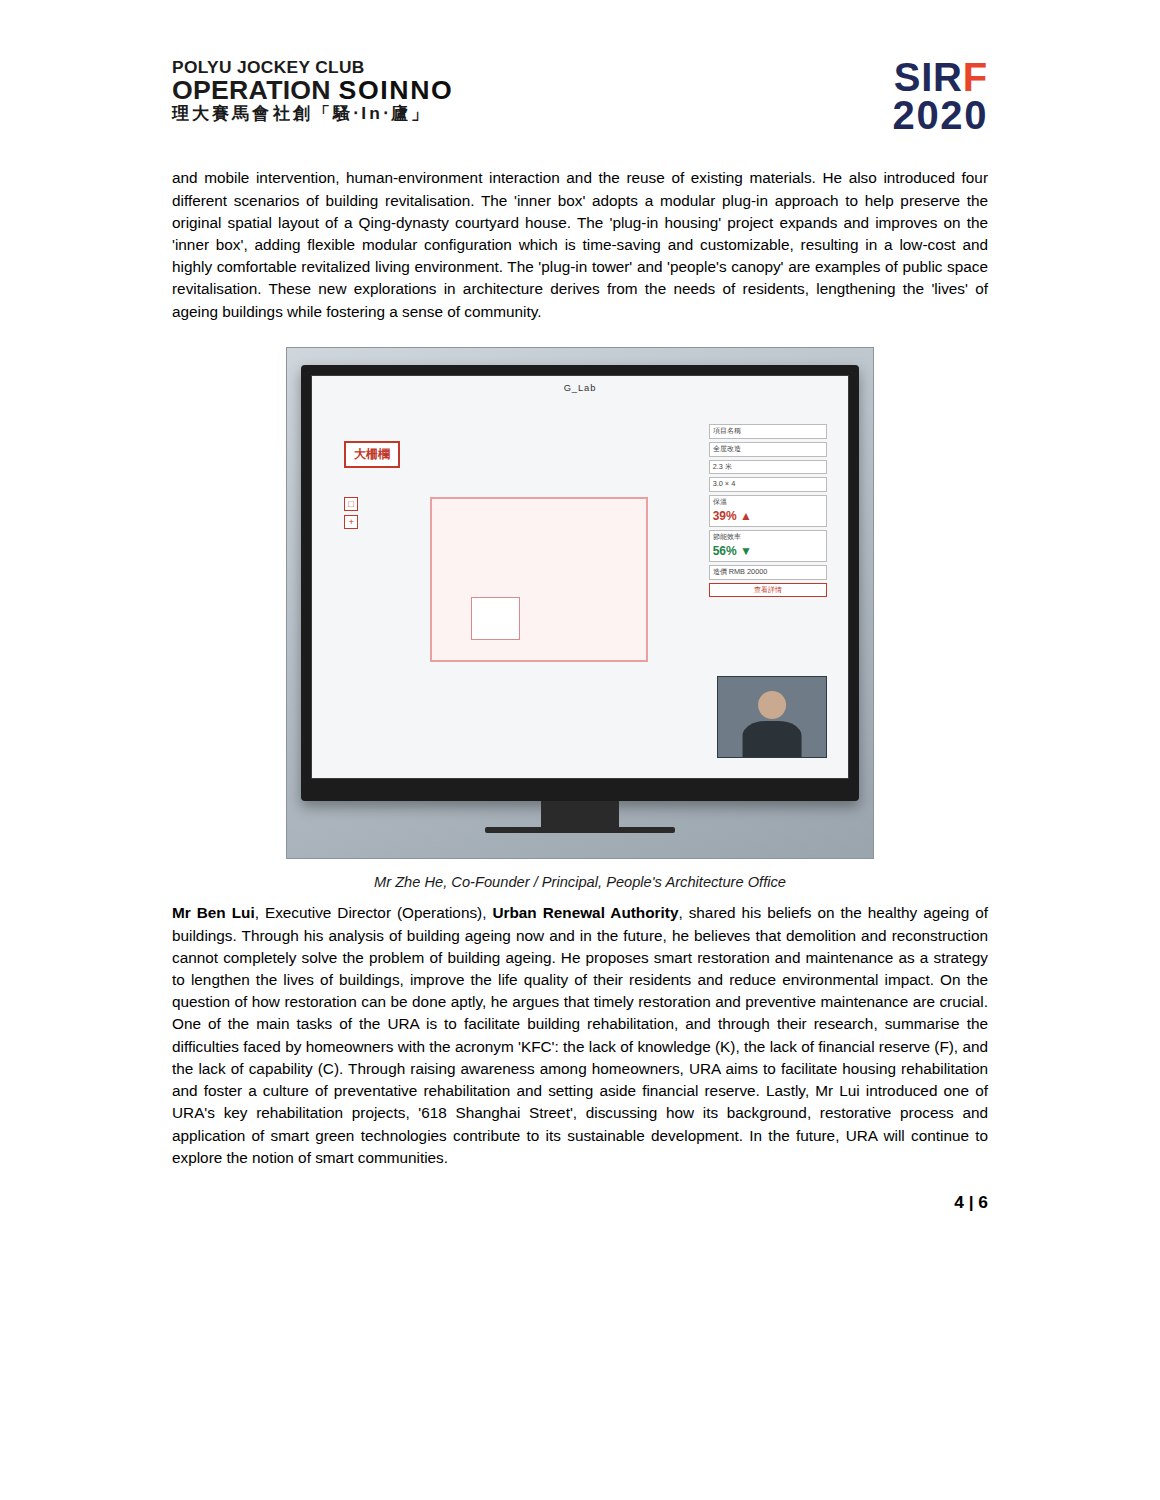POLYU JOCKEY CLUB
OPERATION SOINNO
理大賽馬會社創「騷‧In‧廬」
SIRF
2020
and mobile intervention, human-environment interaction and the reuse of existing materials. He also introduced four different scenarios of building revitalisation. The 'inner box' adopts a modular plug-in approach to help preserve the original spatial layout of a Qing-dynasty courtyard house. The 'plug-in housing' project expands and improves on the 'inner box', adding flexible modular configuration which is time-saving and customizable, resulting in a low-cost and highly comfortable revitalized living environment. The 'plug-in tower' and 'people's canopy' are examples of public space revitalisation. These new explorations in architecture derives from the needs of residents, lengthening the 'lives' of ageing buildings while fostering a sense of community.
G_Lab
大柵欄
□ +
項目名稱
全屋改造
2.3 米
3.0 × 4
保溫
39% ▲
節能效率
56% ▼
造價 RMB 20000
查看詳情
Mr Zhe He, Co-Founder / Principal, People's Architecture Office
Mr Ben Lui, Executive Director (Operations), Urban Renewal Authority, shared his beliefs on the healthy ageing of buildings. Through his analysis of building ageing now and in the future, he believes that demolition and reconstruction cannot completely solve the problem of building ageing. He proposes smart restoration and maintenance as a strategy to lengthen the lives of buildings, improve the life quality of their residents and reduce environmental impact. On the question of how restoration can be done aptly, he argues that timely restoration and preventive maintenance are crucial. One of the main tasks of the URA is to facilitate building rehabilitation, and through their research, summarise the difficulties faced by homeowners with the acronym 'KFC': the lack of knowledge (K), the lack of financial reserve (F), and the lack of capability (C). Through raising awareness among homeowners, URA aims to facilitate housing rehabilitation and foster a culture of preventative rehabilitation and setting aside financial reserve. Lastly, Mr Lui introduced one of URA's key rehabilitation projects, '618 Shanghai Street', discussing how its background, restorative process and application of smart green technologies contribute to its sustainable development. In the future, URA will continue to explore the notion of smart communities.
4 | 6